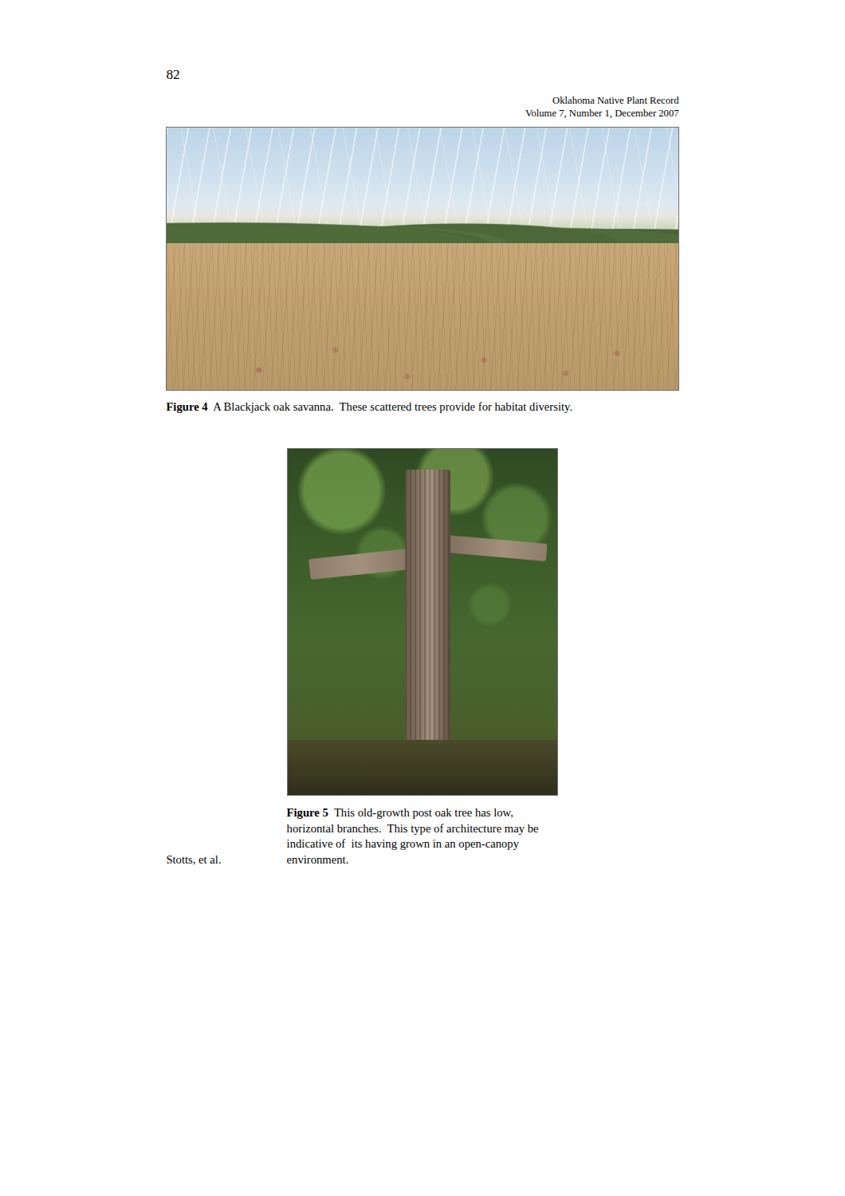82
Oklahoma Native Plant Record
Volume 7, Number 1, December 2007
Figure 4 A Blackjack oak savanna. These scattered trees provide for habitat diversity.
Figure 5 This old-growth post oak tree has low, horizontal branches. This type of architecture may be indicative of its having grown in an open-canopy environment.
Stotts, et al.